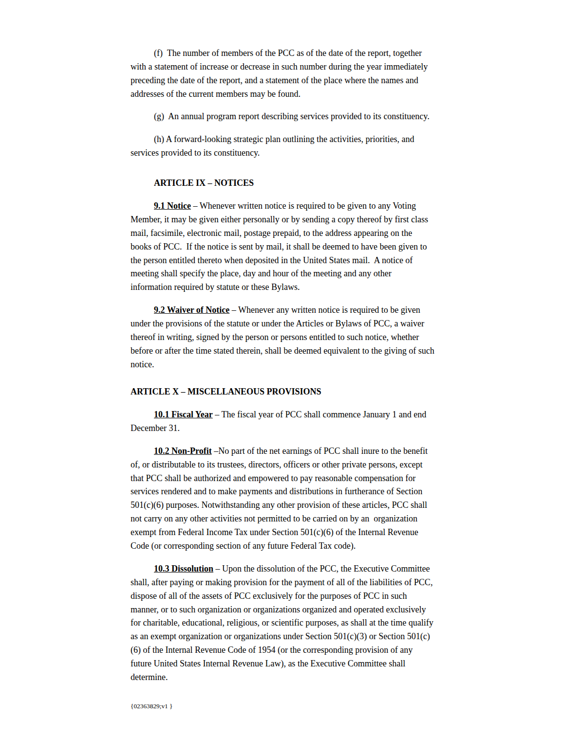(f) The number of members of the PCC as of the date of the report, together with a statement of increase or decrease in such number during the year immediately preceding the date of the report, and a statement of the place where the names and addresses of the current members may be found.
(g) An annual program report describing services provided to its constituency.
(h) A forward-looking strategic plan outlining the activities, priorities, and services provided to its constituency.
ARTICLE IX – NOTICES
9.1 Notice – Whenever written notice is required to be given to any Voting Member, it may be given either personally or by sending a copy thereof by first class mail, facsimile, electronic mail, postage prepaid, to the address appearing on the books of PCC. If the notice is sent by mail, it shall be deemed to have been given to the person entitled thereto when deposited in the United States mail. A notice of meeting shall specify the place, day and hour of the meeting and any other information required by statute or these Bylaws.
9.2 Waiver of Notice – Whenever any written notice is required to be given under the provisions of the statute or under the Articles or Bylaws of PCC, a waiver thereof in writing, signed by the person or persons entitled to such notice, whether before or after the time stated therein, shall be deemed equivalent to the giving of such notice.
ARTICLE X – MISCELLANEOUS PROVISIONS
10.1 Fiscal Year – The fiscal year of PCC shall commence January 1 and end December 31.
10.2 Non-Profit –No part of the net earnings of PCC shall inure to the benefit of, or distributable to its trustees, directors, officers or other private persons, except that PCC shall be authorized and empowered to pay reasonable compensation for services rendered and to make payments and distributions in furtherance of Section 501(c)(6) purposes. Notwithstanding any other provision of these articles, PCC shall not carry on any other activities not permitted to be carried on by an organization exempt from Federal Income Tax under Section 501(c)(6) of the Internal Revenue Code (or corresponding section of any future Federal Tax code).
10.3 Dissolution – Upon the dissolution of the PCC, the Executive Committee shall, after paying or making provision for the payment of all of the liabilities of PCC, dispose of all of the assets of PCC exclusively for the purposes of PCC in such manner, or to such organization or organizations organized and operated exclusively for charitable, educational, religious, or scientific purposes, as shall at the time qualify as an exempt organization or organizations under Section 501(c)(3) or Section 501(c)(6) of the Internal Revenue Code of 1954 (or the corresponding provision of any future United States Internal Revenue Law), as the Executive Committee shall determine.
{02363829;v1 }